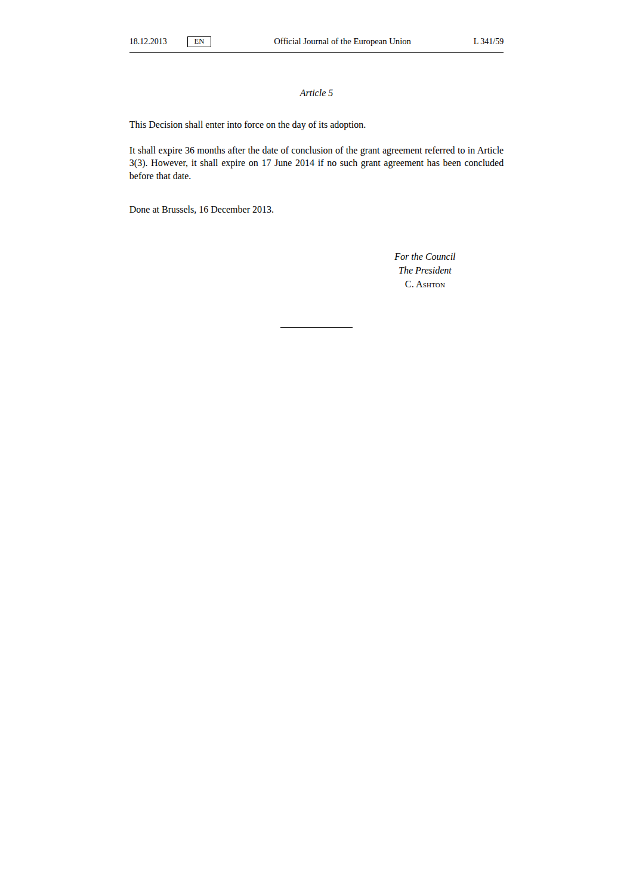18.12.2013
EN
Official Journal of the European Union
L 341/59
Article 5
This Decision shall enter into force on the day of its adoption.
It shall expire 36 months after the date of conclusion of the grant agreement referred to in Article 3(3). However, it shall expire on 17 June 2014 if no such grant agreement has been concluded before that date.
Done at Brussels, 16 December 2013.
For the Council
The President
C. Ashton